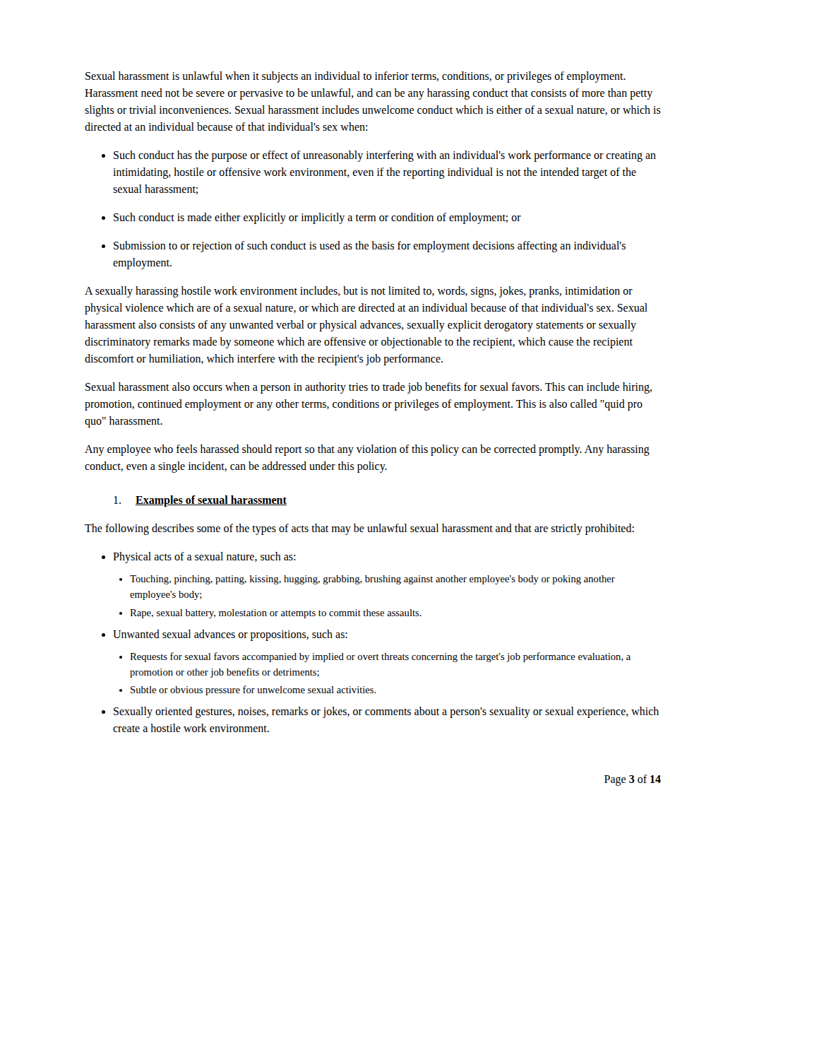Sexual harassment is unlawful when it subjects an individual to inferior terms, conditions, or privileges of employment. Harassment need not be severe or pervasive to be unlawful, and can be any harassing conduct that consists of more than petty slights or trivial inconveniences. Sexual harassment includes unwelcome conduct which is either of a sexual nature, or which is directed at an individual because of that individual's sex when:
Such conduct has the purpose or effect of unreasonably interfering with an individual's work performance or creating an intimidating, hostile or offensive work environment, even if the reporting individual is not the intended target of the sexual harassment;
Such conduct is made either explicitly or implicitly a term or condition of employment; or
Submission to or rejection of such conduct is used as the basis for employment decisions affecting an individual's employment.
A sexually harassing hostile work environment includes, but is not limited to, words, signs, jokes, pranks, intimidation or physical violence which are of a sexual nature, or which are directed at an individual because of that individual's sex. Sexual harassment also consists of any unwanted verbal or physical advances, sexually explicit derogatory statements or sexually discriminatory remarks made by someone which are offensive or objectionable to the recipient, which cause the recipient discomfort or humiliation, which interfere with the recipient's job performance.
Sexual harassment also occurs when a person in authority tries to trade job benefits for sexual favors. This can include hiring, promotion, continued employment or any other terms, conditions or privileges of employment. This is also called "quid pro quo" harassment.
Any employee who feels harassed should report so that any violation of this policy can be corrected promptly. Any harassing conduct, even a single incident, can be addressed under this policy.
1. Examples of sexual harassment
The following describes some of the types of acts that may be unlawful sexual harassment and that are strictly prohibited:
Physical acts of a sexual nature, such as:
Touching, pinching, patting, kissing, hugging, grabbing, brushing against another employee's body or poking another employee's body;
Rape, sexual battery, molestation or attempts to commit these assaults.
Unwanted sexual advances or propositions, such as:
Requests for sexual favors accompanied by implied or overt threats concerning the target's job performance evaluation, a promotion or other job benefits or detriments;
Subtle or obvious pressure for unwelcome sexual activities.
Sexually oriented gestures, noises, remarks or jokes, or comments about a person's sexuality or sexual experience, which create a hostile work environment.
Page 3 of 14